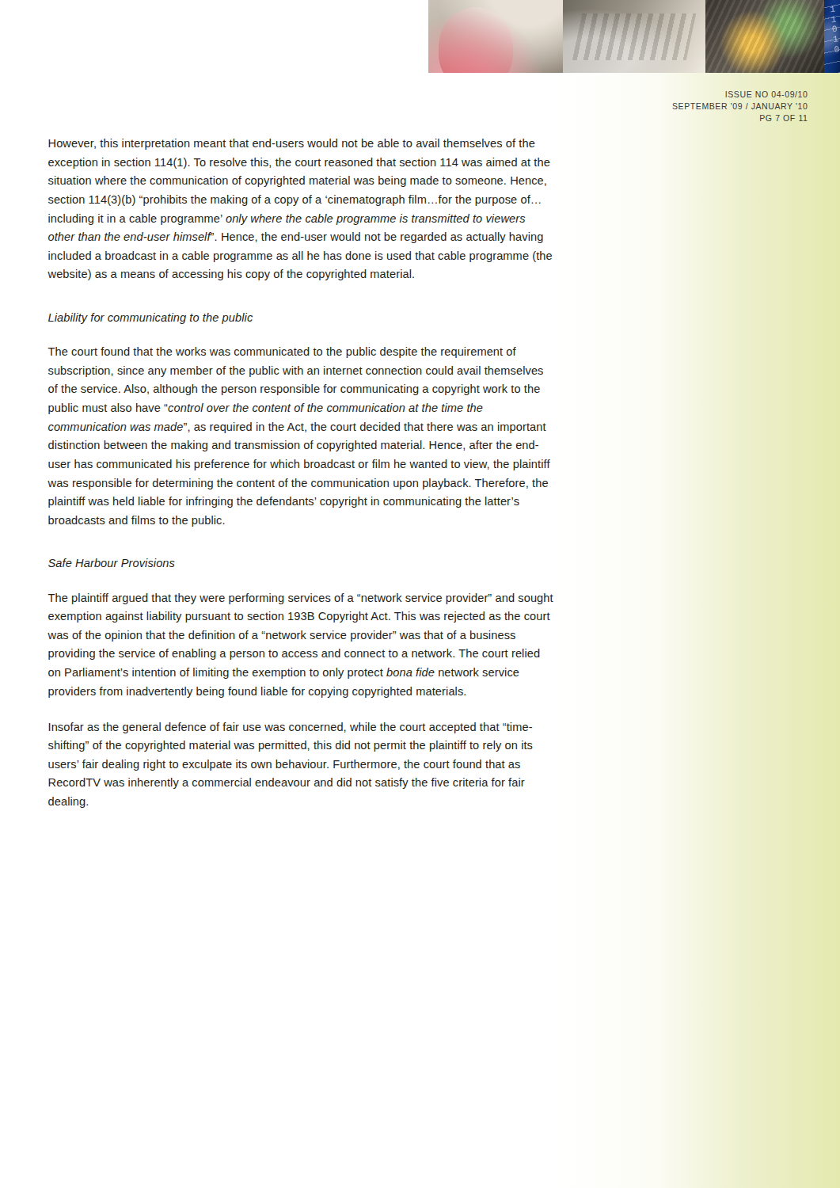1 0010101101 1 01011010110 0 1011010110101 1 0110101101011 0 1101011010110
Issue No 04-09/10
September '09 / January '10
PG 7 of 11
However, this interpretation meant that end-users would not be able to avail themselves of the exception in section 114(1). To resolve this, the court reasoned that section 114 was aimed at the situation where the communication of copyrighted material was being made to someone. Hence, section 114(3)(b) “prohibits the making of a copy of a ‘cinematograph film…for the purpose of…including it in a cable programme’ only where the cable programme is transmitted to viewers other than the end-user himself”. Hence, the end-user would not be regarded as actually having included a broadcast in a cable programme as all he has done is used that cable programme (the website) as a means of accessing his copy of the copyrighted material.
Liability for communicating to the public
The court found that the works was communicated to the public despite the requirement of subscription, since any member of the public with an internet connection could avail themselves of the service. Also, although the person responsible for communicating a copyright work to the public must also have “control over the content of the communication at the time the communication was made”, as required in the Act, the court decided that there was an important distinction between the making and transmission of copyrighted material. Hence, after the end-user has communicated his preference for which broadcast or film he wanted to view, the plaintiff was responsible for determining the content of the communication upon playback. Therefore, the plaintiff was held liable for infringing the defendants’ copyright in communicating the latter’s broadcasts and films to the public.
Safe Harbour Provisions
The plaintiff argued that they were performing services of a “network service provider” and sought exemption against liability pursuant to section 193B Copyright Act. This was rejected as the court was of the opinion that the definition of a “network service provider” was that of a business providing the service of enabling a person to access and connect to a network. The court relied on Parliament’s intention of limiting the exemption to only protect bona fide network service providers from inadvertently being found liable for copying copyrighted materials.
Insofar as the general defence of fair use was concerned, while the court accepted that “time-shifting” of the copyrighted material was permitted, this did not permit the plaintiff to rely on its users’ fair dealing right to exculpate its own behaviour. Furthermore, the court found that as RecordTV was inherently a commercial endeavour and did not satisfy the five criteria for fair dealing.